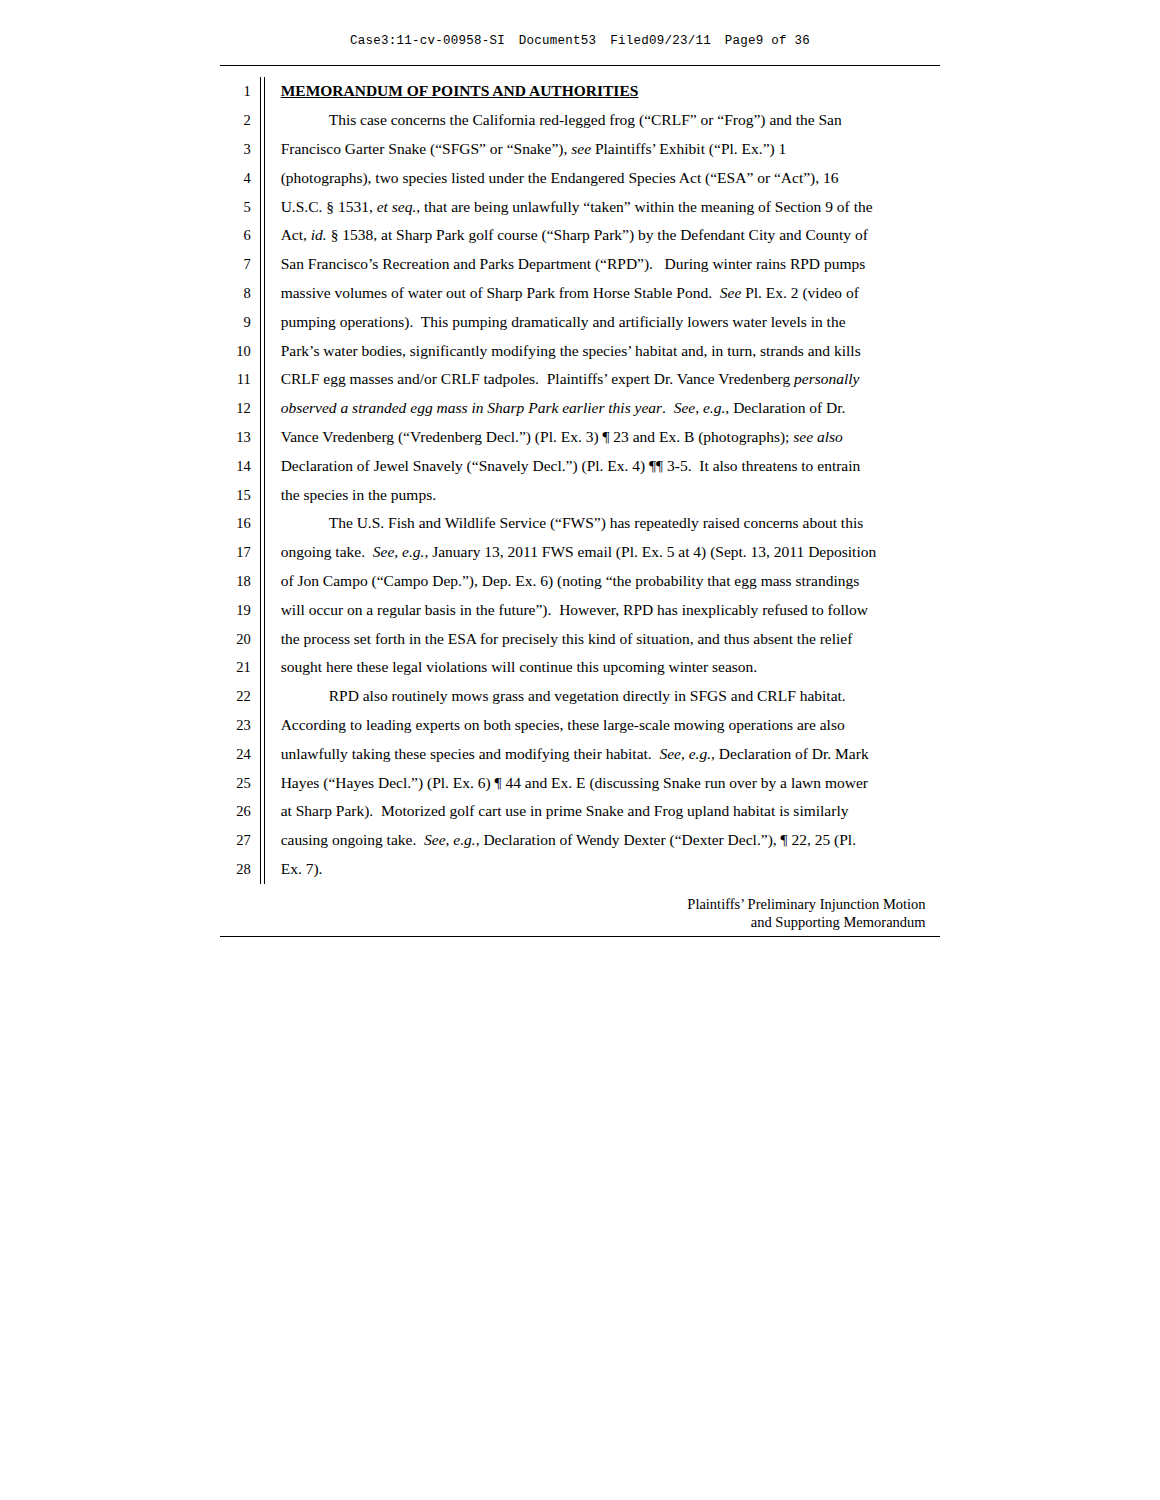Case3:11-cv-00958-SI Document53 Filed09/23/11 Page9 of 36
1
2
3
4
5
6
7
8
9
10
11
12
13
14
15
16
17
18
19
20
21
22
23
24
25
26
27
28
MEMORANDUM OF POINTS AND AUTHORITIES
This case concerns the California red-legged frog (“CRLF” or “Frog”) and the San
Francisco Garter Snake (“SFGS” or “Snake”), see Plaintiffs’ Exhibit (“Pl. Ex.”) 1
(photographs), two species listed under the Endangered Species Act (“ESA” or “Act”), 16
U.S.C. § 1531, et seq., that are being unlawfully “taken” within the meaning of Section 9 of the
Act, id. § 1538, at Sharp Park golf course (“Sharp Park”) by the Defendant City and County of
San Francisco’s Recreation and Parks Department (“RPD”). During winter rains RPD pumps
massive volumes of water out of Sharp Park from Horse Stable Pond. See Pl. Ex. 2 (video of
pumping operations). This pumping dramatically and artificially lowers water levels in the
Park’s water bodies, significantly modifying the species’ habitat and, in turn, strands and kills
CRLF egg masses and/or CRLF tadpoles. Plaintiffs’ expert Dr. Vance Vredenberg personally
observed a stranded egg mass in Sharp Park earlier this year. See, e.g., Declaration of Dr.
Vance Vredenberg (“Vredenberg Decl.”) (Pl. Ex. 3) ¶ 23 and Ex. B (photographs); see also
Declaration of Jewel Snavely (“Snavely Decl.”) (Pl. Ex. 4) ¶¶ 3-5. It also threatens to entrain
the species in the pumps.
The U.S. Fish and Wildlife Service (“FWS”) has repeatedly raised concerns about this
ongoing take. See, e.g., January 13, 2011 FWS email (Pl. Ex. 5 at 4) (Sept. 13, 2011 Deposition
of Jon Campo (“Campo Dep.”), Dep. Ex. 6) (noting “the probability that egg mass strandings
will occur on a regular basis in the future”). However, RPD has inexplicably refused to follow
the process set forth in the ESA for precisely this kind of situation, and thus absent the relief
sought here these legal violations will continue this upcoming winter season.
RPD also routinely mows grass and vegetation directly in SFGS and CRLF habitat.
According to leading experts on both species, these large-scale mowing operations are also
unlawfully taking these species and modifying their habitat. See, e.g., Declaration of Dr. Mark
Hayes (“Hayes Decl.”) (Pl. Ex. 6) ¶ 44 and Ex. E (discussing Snake run over by a lawn mower
at Sharp Park). Motorized golf cart use in prime Snake and Frog upland habitat is similarly
causing ongoing take. See, e.g., Declaration of Wendy Dexter (“Dexter Decl.”), ¶ 22, 25 (Pl.
Ex. 7).
Plaintiffs’ Preliminary Injunction Motion
and Supporting Memorandum